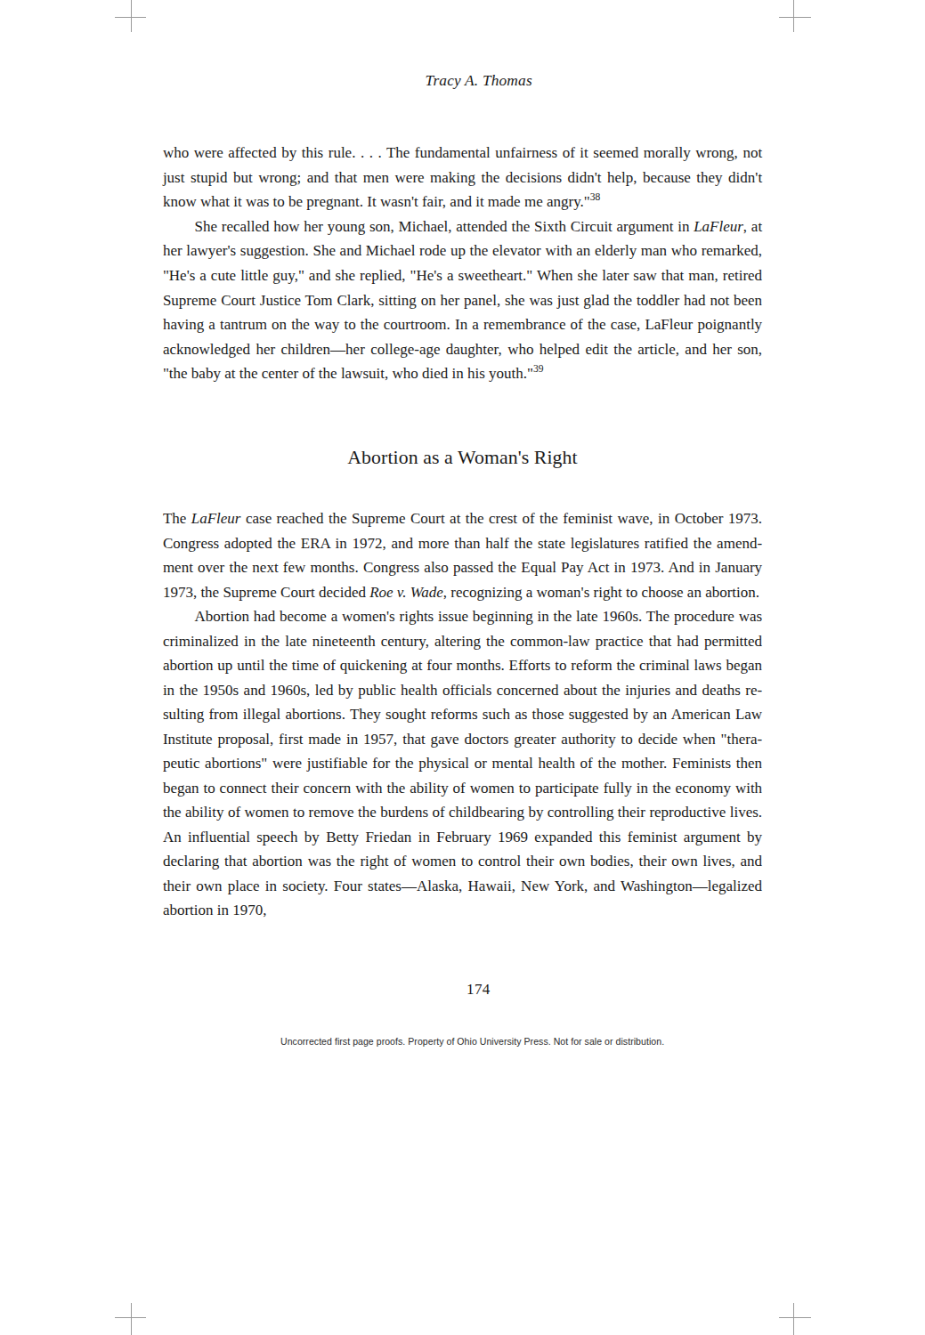Tracy A. Thomas
who were affected by this rule. . . . The fundamental unfairness of it seemed morally wrong, not just stupid but wrong; and that men were making the decisions didn't help, because they didn't know what it was to be pregnant. It wasn't fair, and it made me angry."38
She recalled how her young son, Michael, attended the Sixth Circuit argument in LaFleur, at her lawyer's suggestion. She and Michael rode up the elevator with an elderly man who remarked, "He's a cute little guy," and she replied, "He's a sweetheart." When she later saw that man, retired Supreme Court Justice Tom Clark, sitting on her panel, she was just glad the toddler had not been having a tantrum on the way to the courtroom. In a remembrance of the case, LaFleur poignantly acknowledged her children—her college-age daughter, who helped edit the article, and her son, "the baby at the center of the lawsuit, who died in his youth."39
Abortion as a Woman's Right
The LaFleur case reached the Supreme Court at the crest of the feminist wave, in October 1973. Congress adopted the ERA in 1972, and more than half the state legislatures ratified the amendment over the next few months. Congress also passed the Equal Pay Act in 1973. And in January 1973, the Supreme Court decided Roe v. Wade, recognizing a woman's right to choose an abortion.
Abortion had become a women's rights issue beginning in the late 1960s. The procedure was criminalized in the late nineteenth century, altering the common-law practice that had permitted abortion up until the time of quickening at four months. Efforts to reform the criminal laws began in the 1950s and 1960s, led by public health officials concerned about the injuries and deaths resulting from illegal abortions. They sought reforms such as those suggested by an American Law Institute proposal, first made in 1957, that gave doctors greater authority to decide when "therapeutic abortions" were justifiable for the physical or mental health of the mother. Feminists then began to connect their concern with the ability of women to participate fully in the economy with the ability of women to remove the burdens of childbearing by controlling their reproductive lives. An influential speech by Betty Friedan in February 1969 expanded this feminist argument by declaring that abortion was the right of women to control their own bodies, their own lives, and their own place in society. Four states—Alaska, Hawaii, New York, and Washington—legalized abortion in 1970,
174
Uncorrected first page proofs. Property of Ohio University Press. Not for sale or distribution.